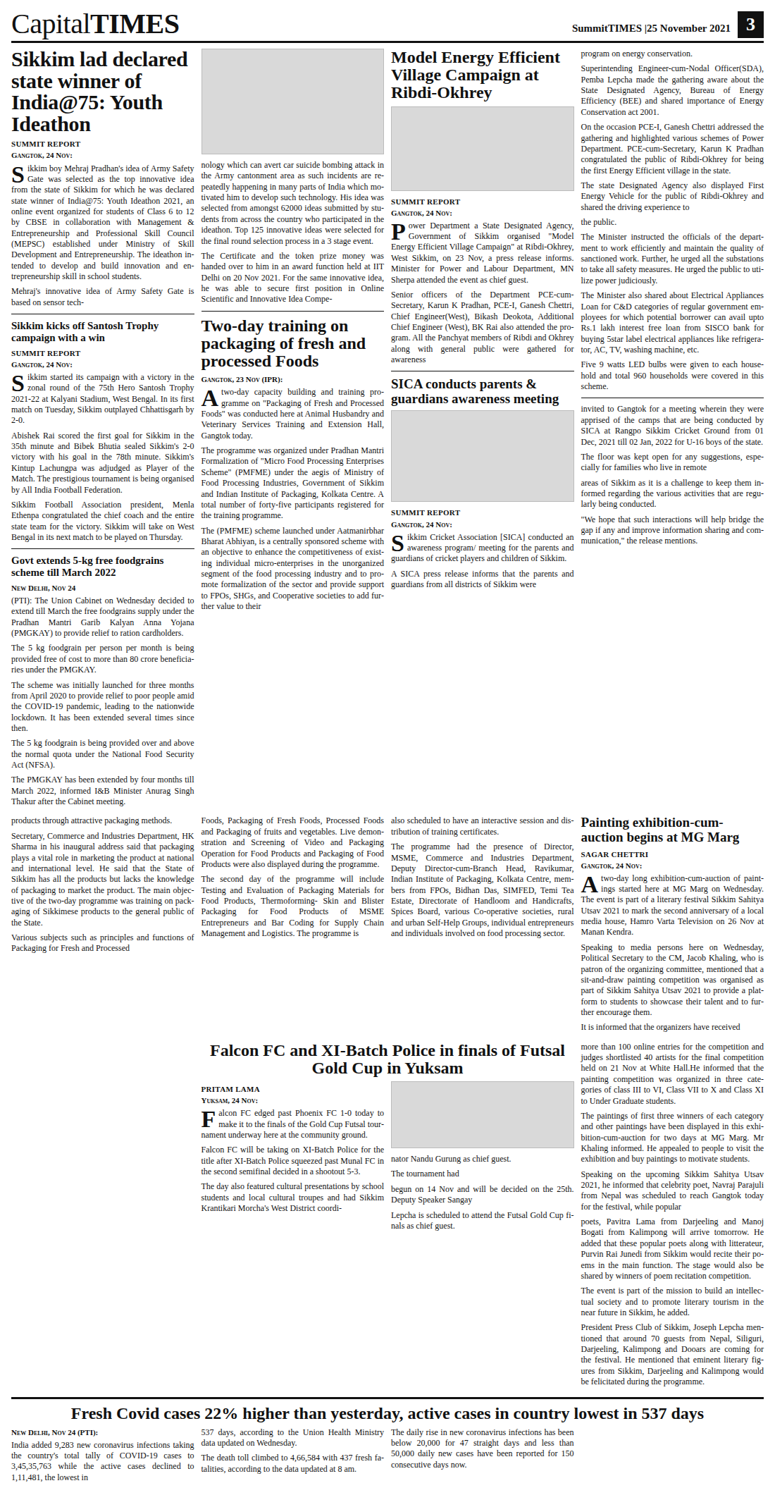Capital TIMES
SummitTIMES |25 November 2021
3
Sikkim lad declared state winner of India@75: Youth Ideathon
SUMMIT REPORT
Gangtok, 24 Nov:
Sikkim boy Mehraj Pradhan's idea of Army Safety Gate was selected as the top innovative idea from the state of Sikkim for which he was declared state winner of India@75: Youth Ideathon 2021, an online event organized for students of Class 6 to 12 by CBSE in collaboration with Management & Entrepreneurship and Professional Skill Council (MEPSC) established under Ministry of Skill Development and Entrepreneurship. The ideathon intended to develop and build innovation and entrepreneurship skill in school students.
Mehraj's innovative idea of Army Safety Gate is based on sensor tech-
Sikkim kicks off Santosh Trophy campaign with a win
SUMMIT REPORT
Gangtok, 24 Nov:
Sikkim started its campaign with a victory in the zonal round of the 75th Hero Santosh Trophy 2021-22 at Kalyani Stadium, West Bengal. In its first match on Tuesday, Sikkim outplayed Chhattisgarh by 2-0.
Abishek Rai scored the first goal for Sikkim in the 35th minute and Bibek Bhutia sealed Sikkim's 2-0 victory with his goal in the 78th minute. Sikkim's Kintup Lachungpa was adjudged as Player of the Match. The prestigious tournament is being organised by All India Football Federation.
Sikkim Football Association president, Menla Ethenpa congratulated the chief coach and the entire state team for the victory. Sikkim will take on West Bengal in its next match to be played on Thursday.
Govt extends 5-kg free foodgrains scheme till March 2022
New Delhi, Nov 24
(PTI): The Union Cabinet on Wednesday decided to extend till March the free foodgrains supply under the Pradhan Mantri Garib Kalyan Anna Yojana (PMGKAY) to provide relief to ration cardholders.
The 5 kg foodgrain per person per month is being provided free of cost to more than 80 crore beneficiaries under the PMGKAY.
The scheme was initially launched for three months from April 2020 to provide relief to poor people amid the COVID-19 pandemic, leading to the nationwide lockdown. It has been extended several times since then.
The 5 kg foodgrain is being provided over and above the normal quota under the National Food Security Act (NFSA).
The PMGKAY has been extended by four months till March 2022, informed I&B Minister Anurag Singh Thakur after the Cabinet meeting.
nology which can avert car suicide bombing attack in the Army cantonment area as such incidents are repeatedly happening in many parts of India which motivated him to develop such technology. His idea was selected from amongst 62000 ideas submitted by students from across the country who participated in the ideathon. Top 125 innovative ideas were selected for the final round selection process in a 3 stage event.
The Certificate and the token prize money was handed over to him in an award function held at IIT Delhi on 20 Nov 2021. For the same innovative idea, he was able to secure first position in Online Scientific and Innovative Idea Compe-
Two-day training on packaging of fresh and processed Foods
Gangtok, 23 Nov (IPR):
A two-day capacity building and training programme on "Packaging of Fresh and Processed Foods" was conducted here at Animal Husbandry and Veterinary Services Training and Extension Hall, Gangtok today.
The programme was organized under Pradhan Mantri Formalization of "Micro Food Processing Enterprises Scheme" (PMFME) under the aegis of Ministry of Food Processing Industries, Government of Sikkim and Indian Institute of Packaging, Kolkata Centre. A total number of forty-five participants registered for the training programme.
The (PMFME) scheme launched under Aatmanirbhar Bharat Abhiyan, is a centrally sponsored scheme with an objective to enhance the competitiveness of existing individual micro-enterprises in the unorganized segment of the food processing industry and to promote formalization of the sector and provide support to FPOs, SHGs, and Cooperative societies to add further value to their
Model Energy Efficient Village Campaign at Ribdi-Okhrey
SUMMIT REPORT
Gangtok, 24 Nov:
Power Department a State Designated Agency, Government of Sikkim organised "Model Energy Efficient Village Campaign" at Ribdi-Okhrey, West Sikkim, on 23 Nov, a press release informs. Minister for Power and Labour Department, MN Sherpa attended the event as chief guest.
Senior officers of the Department PCE-cum-Secretary, Karun K Pradhan, PCE-I, Ganesh Chettri, Chief Engineer(West), Bikash Deokota, Additional Chief Engineer (West), BK Rai also attended the program. All the Panchyat members of Ribdi and Okhrey along with general public were gathered for awareness
SICA conducts parents & guardians awareness meeting
SUMMIT REPORT
Gangtok, 24 Nov:
Sikkim Cricket Association [SICA] conducted an awareness program/ meeting for the parents and guardians of cricket players and children of Sikkim.
A SICA press release informs that the parents and guardians from all districts of Sikkim were
program on energy conservation.
Superintending Engineer-cum-Nodal Officer(SDA), Pemba Lepcha made the gathering aware about the State Designated Agency, Bureau of Energy Efficiency (BEE) and shared importance of Energy Conservation act 2001.
On the occasion PCE-I, Ganesh Chettri addressed the gathering and highlighted various schemes of Power Department. PCE-cum-Secretary, Karun K Pradhan congratulated the public of Ribdi-Okhrey for being the first Energy Efficient village in the state.
The state Designated Agency also displayed First Energy Vehicle for the public of Ribdi-Okhrey and shared the driving experience to
the public.
The Minister instructed the officials of the department to work efficiently and maintain the quality of sanctioned work. Further, he urged all the substations to take all safety measures. He urged the public to utilize power judiciously.
The Minister also shared about Electrical Appliances Loan for C&D categories of regular government employees for which potential borrower can avail upto Rs.1 lakh interest free loan from SISCO bank for buying 5star label electrical appliances like refrigerator, AC, TV, washing machine, etc.
Five 9 watts LED bulbs were given to each household and total 960 households were covered in this scheme.
invited to Gangtok for a meeting wherein they were apprised of the camps that are being conducted by SICA at Rangpo Sikkim Cricket Ground from 01 Dec, 2021 till 02 Jan, 2022 for U-16 boys of the state.
The floor was kept open for any suggestions, especially for families who live in remote
areas of Sikkim as it is a challenge to keep them informed regarding the various activities that are regularly being conducted.
"We hope that such interactions will help bridge the gap if any and improve information sharing and communication," the release mentions.
products through attractive packaging methods.
Secretary, Commerce and Industries Department, HK Sharma in his inaugural address said that packaging plays a vital role in marketing the product at national and international level. He said that the State of Sikkim has all the products but lacks the knowledge of packaging to market the product. The main objective of the two-day programme was training on packaging of Sikkimese products to the general public of the State.
Various subjects such as principles and functions of Packaging for Fresh and Processed
Foods, Packaging of Fresh Foods, Processed Foods and Packaging of fruits and vegetables. Live demonstration and Screening of Video and Packaging Operation for Food Products and Packaging of Food Products were also displayed during the programme.
The second day of the programme will include Testing and Evaluation of Packaging Materials for Food Products, Thermoforming- Skin and Blister Packaging for Food Products of MSME Entrepreneurs and Bar Coding for Supply Chain Management and Logistics. The programme is
also scheduled to have an interactive session and distribution of training certificates.
The programme had the presence of Director, MSME, Commerce and Industries Department, Deputy Director-cum-Branch Head, Ravikumar, Indian Institute of Packaging, Kolkata Centre, members from FPOs, Bidhan Das, SIMFED, Temi Tea Estate, Directorate of Handloom and Handicrafts, Spices Board, various Co-operative societies, rural and urban Self-Help Groups, individual entrepreneurs and individuals involved on food processing sector.
Painting exhibition-cum-auction begins at MG Marg
SAGAR CHETTRI
Gangtok, 24 Nov:
A two-day long exhibition-cum-auction of paintings started here at MG Marg on Wednesday. The event is part of a literary festival Sikkim Sahitya Utsav 2021 to mark the second anniversary of a local media house, Hamro Varta Television on 26 Nov at Manan Kendra.
Speaking to media persons here on Wednesday, Political Secretary to the CM, Jacob Khaling, who is patron of the organizing committee, mentioned that a sit-and-draw painting competition was organised as part of Sikkim Sahitya Utsav 2021 to provide a platform to students to showcase their talent and to further encourage them.
It is informed that the organizers have received
Falcon FC and XI-Batch Police in finals of Futsal Gold Cup in Yuksam
PRITAM LAMA
Yuksam, 24 Nov:
Falcon FC edged past Phoenix FC 1-0 today to make it to the finals of the Gold Cup Futsal tournament underway here at the community ground.
Falcon FC will be taking on XI-Batch Police for the title after XI-Batch Police squeezed past Munal FC in the second semifinal decided in a shootout 5-3.
The day also featured cultural presentations by school students and local cultural troupes and had Sikkim Krantikari Morcha's West District coordi-
nator Nandu Gurung as chief guest.
The tournament had
begun on 14 Nov and will be decided on the 25th. Deputy Speaker Sangay
Lepcha is scheduled to attend the Futsal Gold Cup finals as chief guest.
more than 100 online entries for the competition and judges shortlisted 40 artists for the final competition held on 21 Nov at White Hall.He informed that the painting competition was organized in three categories of class III to VI, Class VII to X and Class XI to Under Graduate students.
The paintings of first three winners of each category and other paintings have been displayed in this exhibition-cum-auction for two days at MG Marg. Mr Khaling informed. He appealed to people to visit the exhibition and buy paintings to motivate students.
Speaking on the upcoming Sikkim Sahitya Utsav 2021, he informed that celebrity poet, Navraj Parajuli from Nepal was scheduled to reach Gangtok today for the festival, while popular
poets, Pavitra Lama from Darjeeling and Manoj Bogati from Kalimpong will arrive tomorrow. He added that these popular poets along with litterateur, Purvin Rai Junedi from Sikkim would recite their poems in the main function. The stage would also be shared by winners of poem recitation competition.
The event is part of the mission to build an intellectual society and to promote literary tourism in the near future in Sikkim, he added.
President Press Club of Sikkim, Joseph Lepcha mentioned that around 70 guests from Nepal, Siliguri, Darjeeling, Kalimpong and Dooars are coming for the festival. He mentioned that eminent literary figures from Sikkim, Darjeeling and Kalimpong would be felicitated during the programme.
Fresh Covid cases 22% higher than yesterday, active cases in country lowest in 537 days
New Delhi, Nov 24 (PTI):
India added 9,283 new coronavirus infections taking the country's total tally of COVID-19 cases to 3,45,35,763 while the active cases declined to 1,11,481, the lowest in
537 days, according to the Union Health Ministry data updated on Wednesday.
The death toll climbed to 4,66,584 with 437 fresh fatalities, according to the data updated at 8 am.
The daily rise in new coronavirus infections has been below 20,000 for 47 straight days and less than 50,000 daily new cases have been reported for 150 consecutive days now.